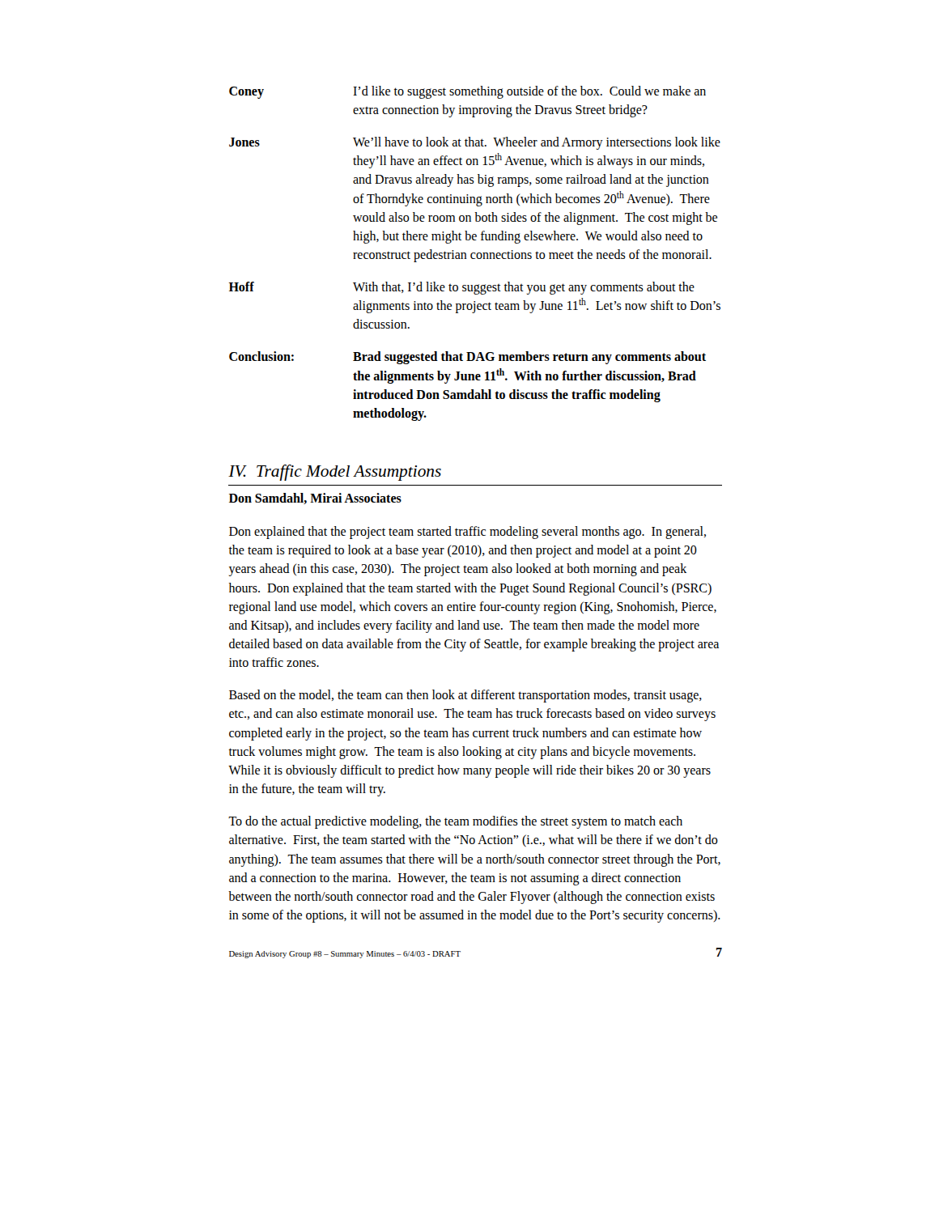Coney
I’d like to suggest something outside of the box. Could we make an extra connection by improving the Dravus Street bridge?
Jones
We’ll have to look at that. Wheeler and Armory intersections look like they’ll have an effect on 15th Avenue, which is always in our minds, and Dravus already has big ramps, some railroad land at the junction of Thorndyke continuing north (which becomes 20th Avenue). There would also be room on both sides of the alignment. The cost might be high, but there might be funding elsewhere. We would also need to reconstruct pedestrian connections to meet the needs of the monorail.
Hoff
With that, I’d like to suggest that you get any comments about the alignments into the project team by June 11th. Let’s now shift to Don’s discussion.
Conclusion:
Brad suggested that DAG members return any comments about the alignments by June 11th. With no further discussion, Brad introduced Don Samdahl to discuss the traffic modeling methodology.
IV. Traffic Model Assumptions
Don Samdahl, Mirai Associates
Don explained that the project team started traffic modeling several months ago. In general, the team is required to look at a base year (2010), and then project and model at a point 20 years ahead (in this case, 2030). The project team also looked at both morning and peak hours. Don explained that the team started with the Puget Sound Regional Council’s (PSRC) regional land use model, which covers an entire four-county region (King, Snohomish, Pierce, and Kitsap), and includes every facility and land use. The team then made the model more detailed based on data available from the City of Seattle, for example breaking the project area into traffic zones.
Based on the model, the team can then look at different transportation modes, transit usage, etc., and can also estimate monorail use. The team has truck forecasts based on video surveys completed early in the project, so the team has current truck numbers and can estimate how truck volumes might grow. The team is also looking at city plans and bicycle movements. While it is obviously difficult to predict how many people will ride their bikes 20 or 30 years in the future, the team will try.
To do the actual predictive modeling, the team modifies the street system to match each alternative. First, the team started with the “No Action” (i.e., what will be there if we don’t do anything). The team assumes that there will be a north/south connector street through the Port, and a connection to the marina. However, the team is not assuming a direct connection between the north/south connector road and the Galer Flyover (although the connection exists in some of the options, it will not be assumed in the model due to the Port’s security concerns).
Design Advisory Group #8 – Summary Minutes – 6/4/03 - DRAFT 7